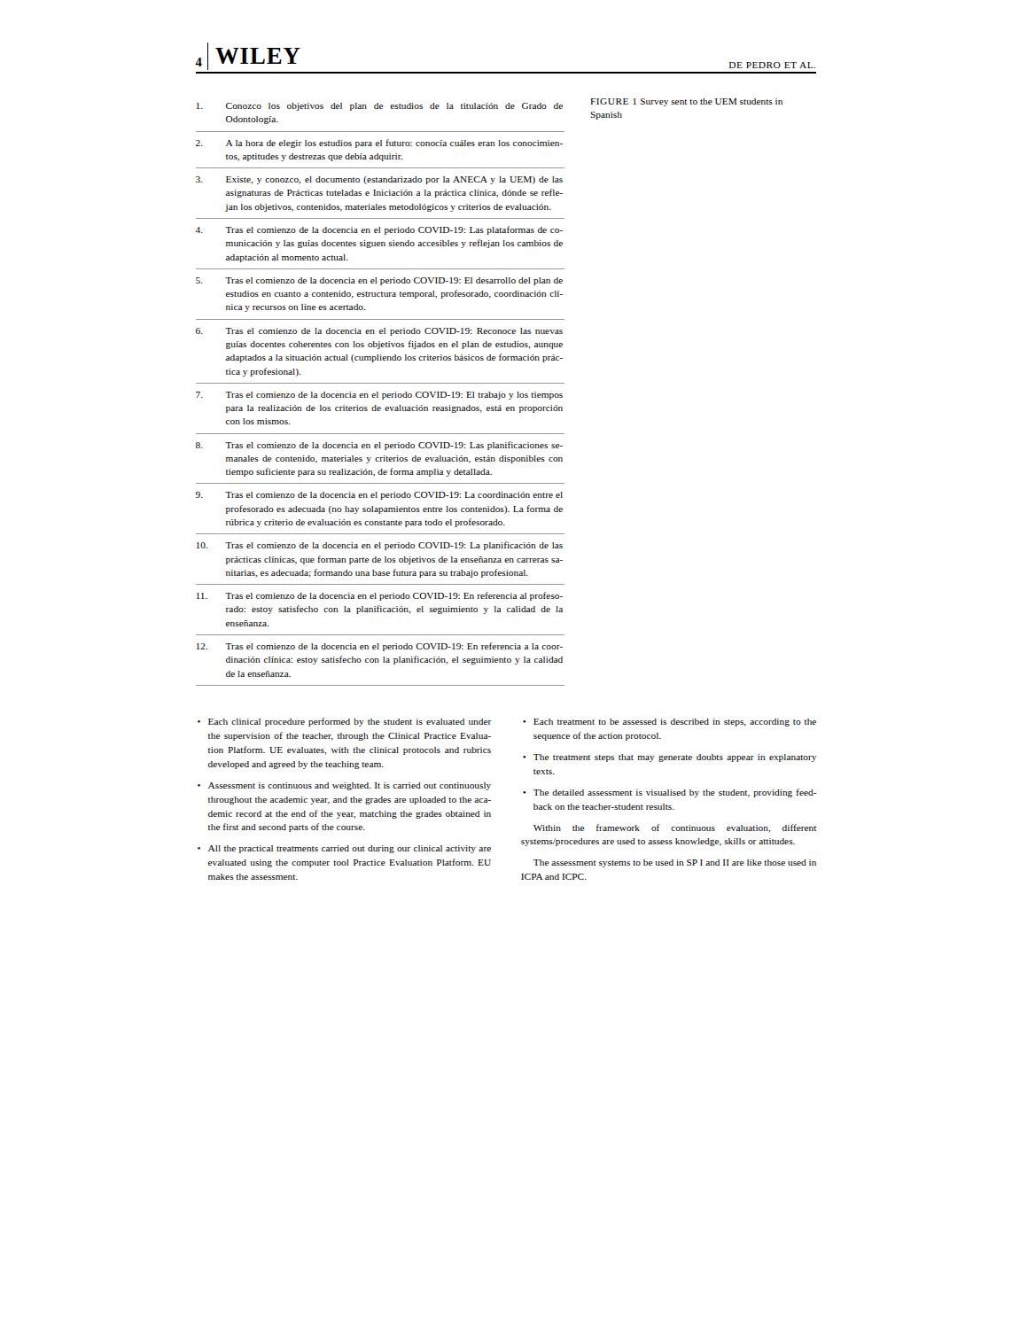4 WILEY
de PEDRO et al.
| 1. | Conozco los objetivos del plan de estudios de la titulación de Grado de Odontología. |
| 2. | A la hora de elegir los estudios para el futuro: conocía cuáles eran los conocimientos, aptitudes y destrezas que debía adquirir. |
| 3. | Existe, y conozco, el documento (estandarizado por la ANECA y la UEM) de las asignaturas de Prácticas tuteladas e Iniciación a la práctica clínica, dónde se reflejan los objetivos, contenidos, materiales metodológicos y criterios de evaluación. |
| 4. | Tras el comienzo de la docencia en el periodo COVID-19: Las plataformas de comunicación y las guías docentes siguen siendo accesibles y reflejan los cambios de adaptación al momento actual. |
| 5. | Tras el comienzo de la docencia en el periodo COVID-19: El desarrollo del plan de estudios en cuanto a contenido, estructura temporal, profesorado, coordinación clínica y recursos on line es acertado. |
| 6. | Tras el comienzo de la docencia en el periodo COVID-19: Reconoce las nuevas guías docentes coherentes con los objetivos fijados en el plan de estudios, aunque adaptados a la situación actual (cumpliendo los criterios básicos de formación práctica y profesional). |
| 7. | Tras el comienzo de la docencia en el periodo COVID-19: El trabajo y los tiempos para la realización de los criterios de evaluación reasignados, está en proporción con los mismos. |
| 8. | Tras el comienzo de la docencia en el periodo COVID-19: Las planificaciones semanales de contenido, materiales y criterios de evaluación, están disponibles con tiempo suficiente para su realización, de forma amplia y detallada. |
| 9. | Tras el comienzo de la docencia en el periodo COVID-19: La coordinación entre el profesorado es adecuada (no hay solapamientos entre los contenidos). La forma de rúbrica y criterio de evaluación es constante para todo el profesorado. |
| 10. | Tras el comienzo de la docencia en el periodo COVID-19: La planificación de las prácticas clínicas, que forman parte de los objetivos de la enseñanza en carreras sanitarias, es adecuada; formando una base futura para su trabajo profesional. |
| 11. | Tras el comienzo de la docencia en el periodo COVID-19: En referencia al profesorado: estoy satisfecho con la planificación, el seguimiento y la calidad de la enseñanza. |
| 12. | Tras el comienzo de la docencia en el periodo COVID-19: En referencia a la coordinación clínica: estoy satisfecho con la planificación, el seguimiento y la calidad de la enseñanza. |
FIGURE 1 Survey sent to the UEM students in Spanish
Each clinical procedure performed by the student is evaluated under the supervision of the teacher, through the Clinical Practice Evaluation Platform. UE evaluates, with the clinical protocols and rubrics developed and agreed by the teaching team.
Assessment is continuous and weighted. It is carried out continuously throughout the academic year, and the grades are uploaded to the academic record at the end of the year, matching the grades obtained in the first and second parts of the course.
All the practical treatments carried out during our clinical activity are evaluated using the computer tool Practice Evaluation Platform. EU makes the assessment.
Each treatment to be assessed is described in steps, according to the sequence of the action protocol.
The treatment steps that may generate doubts appear in explanatory texts.
The detailed assessment is visualised by the student, providing feedback on the teacher-student results.
Within the framework of continuous evaluation, different systems/procedures are used to assess knowledge, skills or attitudes.
The assessment systems to be used in SP I and II are like those used in ICPA and ICPC.